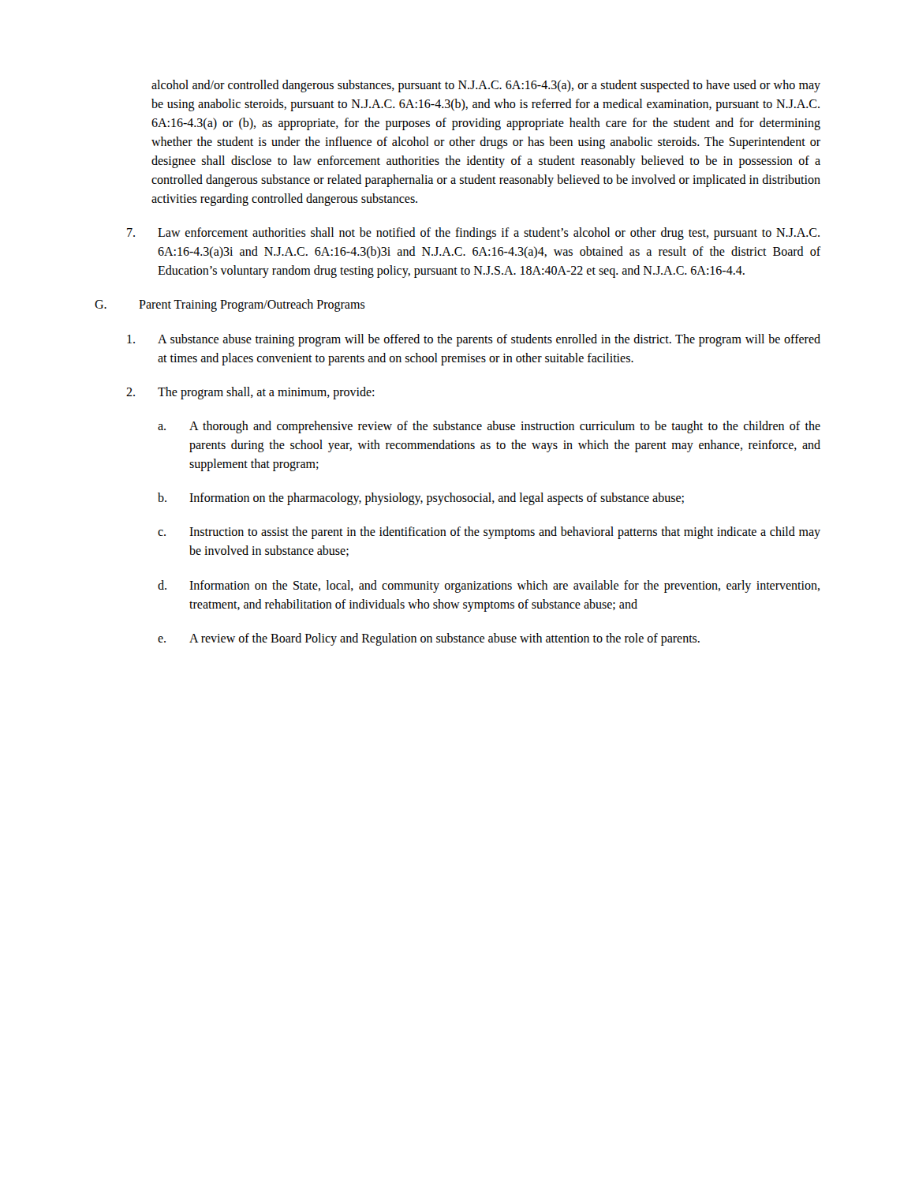alcohol and/or controlled dangerous substances, pursuant to N.J.A.C. 6A:16-4.3(a), or a student suspected to have used or who may be using anabolic steroids, pursuant to N.J.A.C. 6A:16-4.3(b), and who is referred for a medical examination, pursuant to N.J.A.C. 6A:16-4.3(a) or (b), as appropriate, for the purposes of providing appropriate health care for the student and for determining whether the student is under the influence of alcohol or other drugs or has been using anabolic steroids. The Superintendent or designee shall disclose to law enforcement authorities the identity of a student reasonably believed to be in possession of a controlled dangerous substance or related paraphernalia or a student reasonably believed to be involved or implicated in distribution activities regarding controlled dangerous substances.
7.
Law enforcement authorities shall not be notified of the findings if a student’s alcohol or other drug test, pursuant to N.J.A.C. 6A:16-4.3(a)3i and N.J.A.C. 6A:16-4.3(b)3i and N.J.A.C. 6A:16-4.3(a)4, was obtained as a result of the district Board of Education’s voluntary random drug testing policy, pursuant to N.J.S.A. 18A:40A-22 et seq. and N.J.A.C. 6A:16-4.4.
G.
Parent Training Program/Outreach Programs
1.
A substance abuse training program will be offered to the parents of students enrolled in the district. The program will be offered at times and places convenient to parents and on school premises or in other suitable facilities.
2.
The program shall, at a minimum, provide:
a.
A thorough and comprehensive review of the substance abuse instruction curriculum to be taught to the children of the parents during the school year, with recommendations as to the ways in which the parent may enhance, reinforce, and supplement that program;
b.
Information on the pharmacology, physiology, psychosocial, and legal aspects of substance abuse;
c.
Instruction to assist the parent in the identification of the symptoms and behavioral patterns that might indicate a child may be involved in substance abuse;
d.
Information on the State, local, and community organizations which are available for the prevention, early intervention, treatment, and rehabilitation of individuals who show symptoms of substance abuse; and
e.
A review of the Board Policy and Regulation on substance abuse with attention to the role of parents.